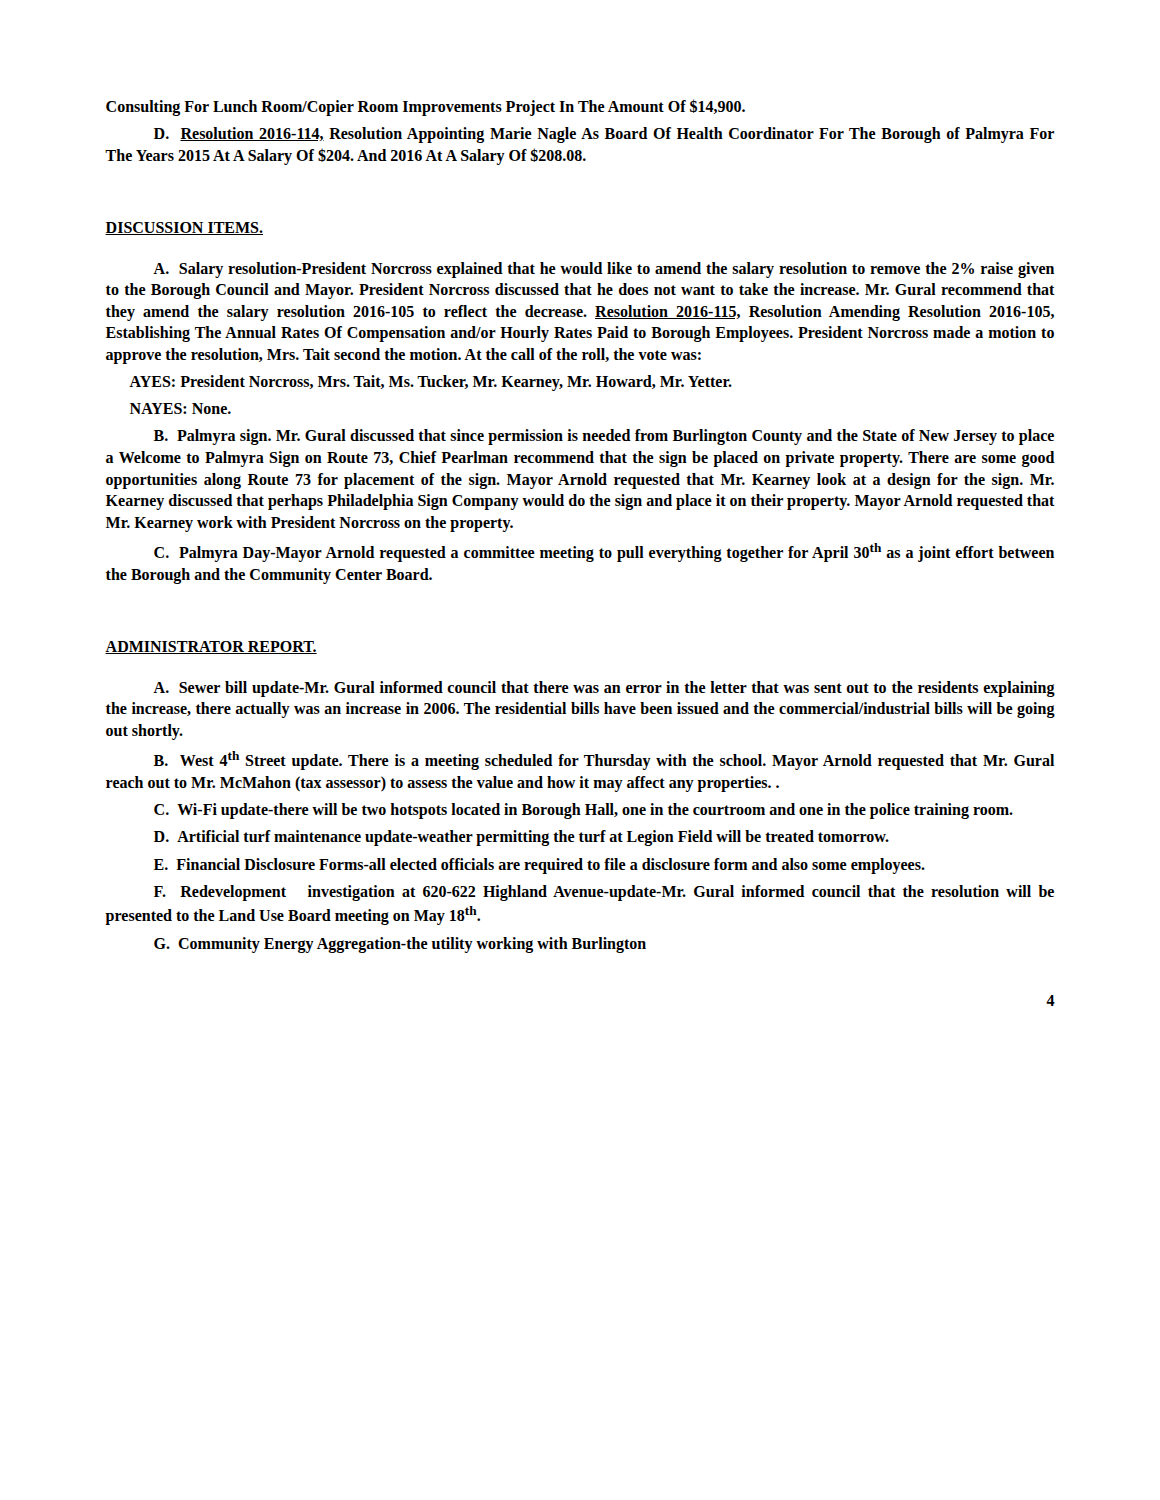Consulting For Lunch Room/Copier Room Improvements Project In The Amount Of $14,900.
D. Resolution 2016-114, Resolution Appointing Marie Nagle As Board Of Health Coordinator For The Borough of Palmyra For The Years 2015 At A Salary Of $204. And 2016 At A Salary Of $208.08.
DISCUSSION ITEMS.
A. Salary resolution-President Norcross explained that he would like to amend the salary resolution to remove the 2% raise given to the Borough Council and Mayor. President Norcross discussed that he does not want to take the increase. Mr. Gural recommend that they amend the salary resolution 2016-105 to reflect the decrease. Resolution 2016-115, Resolution Amending Resolution 2016-105, Establishing The Annual Rates Of Compensation and/or Hourly Rates Paid to Borough Employees. President Norcross made a motion to approve the resolution, Mrs. Tait second the motion. At the call of the roll, the vote was:
AYES: President Norcross, Mrs. Tait, Ms. Tucker, Mr. Kearney, Mr. Howard, Mr. Yetter.
NAYES: None.
B. Palmyra sign. Mr. Gural discussed that since permission is needed from Burlington County and the State of New Jersey to place a Welcome to Palmyra Sign on Route 73, Chief Pearlman recommend that the sign be placed on private property. There are some good opportunities along Route 73 for placement of the sign. Mayor Arnold requested that Mr. Kearney look at a design for the sign. Mr. Kearney discussed that perhaps Philadelphia Sign Company would do the sign and place it on their property. Mayor Arnold requested that Mr. Kearney work with President Norcross on the property.
C. Palmyra Day-Mayor Arnold requested a committee meeting to pull everything together for April 30th as a joint effort between the Borough and the Community Center Board.
ADMINISTRATOR REPORT.
A. Sewer bill update-Mr. Gural informed council that there was an error in the letter that was sent out to the residents explaining the increase, there actually was an increase in 2006. The residential bills have been issued and the commercial/industrial bills will be going out shortly.
B. West 4th Street update. There is a meeting scheduled for Thursday with the school. Mayor Arnold requested that Mr. Gural reach out to Mr. McMahon (tax assessor) to assess the value and how it may affect any properties. .
C. Wi-Fi update-there will be two hotspots located in Borough Hall, one in the courtroom and one in the police training room.
D. Artificial turf maintenance update-weather permitting the turf at Legion Field will be treated tomorrow.
E. Financial Disclosure Forms-all elected officials are required to file a disclosure form and also some employees.
F. Redevelopment investigation at 620-622 Highland Avenue-update-Mr. Gural informed council that the resolution will be presented to the Land Use Board meeting on May 18th.
G. Community Energy Aggregation-the utility working with Burlington
4